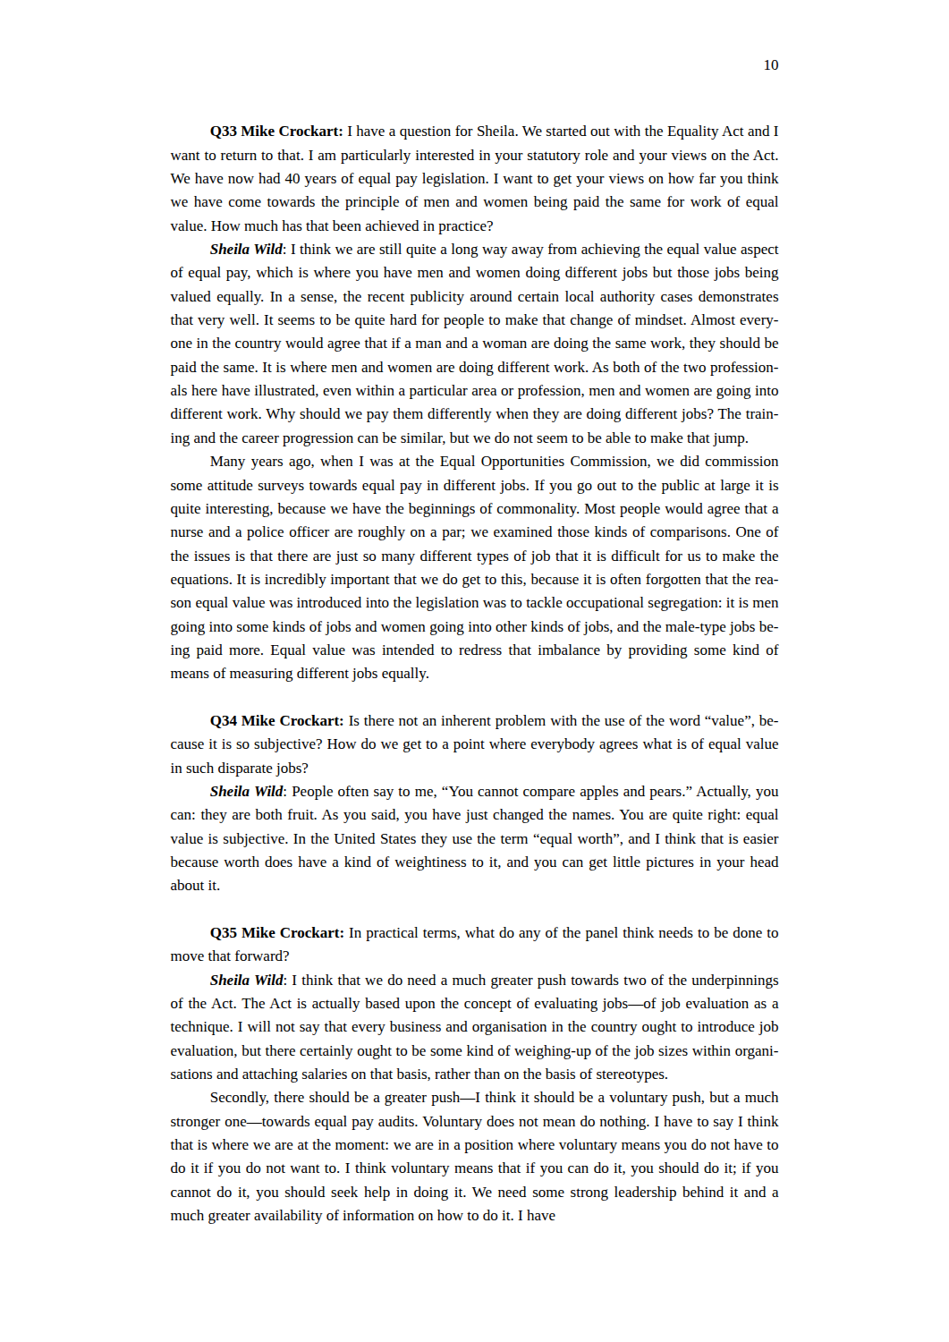10
Q33 Mike Crockart: I have a question for Sheila. We started out with the Equality Act and I want to return to that. I am particularly interested in your statutory role and your views on the Act. We have now had 40 years of equal pay legislation. I want to get your views on how far you think we have come towards the principle of men and women being paid the same for work of equal value. How much has that been achieved in practice?
Sheila Wild: I think we are still quite a long way away from achieving the equal value aspect of equal pay, which is where you have men and women doing different jobs but those jobs being valued equally. In a sense, the recent publicity around certain local authority cases demonstrates that very well. It seems to be quite hard for people to make that change of mindset. Almost everyone in the country would agree that if a man and a woman are doing the same work, they should be paid the same. It is where men and women are doing different work. As both of the two professionals here have illustrated, even within a particular area or profession, men and women are going into different work. Why should we pay them differently when they are doing different jobs? The training and the career progression can be similar, but we do not seem to be able to make that jump.
Many years ago, when I was at the Equal Opportunities Commission, we did commission some attitude surveys towards equal pay in different jobs. If you go out to the public at large it is quite interesting, because we have the beginnings of commonality. Most people would agree that a nurse and a police officer are roughly on a par; we examined those kinds of comparisons. One of the issues is that there are just so many different types of job that it is difficult for us to make the equations. It is incredibly important that we do get to this, because it is often forgotten that the reason equal value was introduced into the legislation was to tackle occupational segregation: it is men going into some kinds of jobs and women going into other kinds of jobs, and the male-type jobs being paid more. Equal value was intended to redress that imbalance by providing some kind of means of measuring different jobs equally.
Q34 Mike Crockart: Is there not an inherent problem with the use of the word “value”, because it is so subjective? How do we get to a point where everybody agrees what is of equal value in such disparate jobs?
Sheila Wild: People often say to me, “You cannot compare apples and pears.” Actually, you can: they are both fruit. As you said, you have just changed the names. You are quite right: equal value is subjective. In the United States they use the term “equal worth”, and I think that is easier because worth does have a kind of weightiness to it, and you can get little pictures in your head about it.
Q35 Mike Crockart: In practical terms, what do any of the panel think needs to be done to move that forward?
Sheila Wild: I think that we do need a much greater push towards two of the underpinnings of the Act. The Act is actually based upon the concept of evaluating jobs—of job evaluation as a technique. I will not say that every business and organisation in the country ought to introduce job evaluation, but there certainly ought to be some kind of weighing-up of the job sizes within organisations and attaching salaries on that basis, rather than on the basis of stereotypes.
Secondly, there should be a greater push—I think it should be a voluntary push, but a much stronger one—towards equal pay audits. Voluntary does not mean do nothing. I have to say I think that is where we are at the moment: we are in a position where voluntary means you do not have to do it if you do not want to. I think voluntary means that if you can do it, you should do it; if you cannot do it, you should seek help in doing it. We need some strong leadership behind it and a much greater availability of information on how to do it. I have